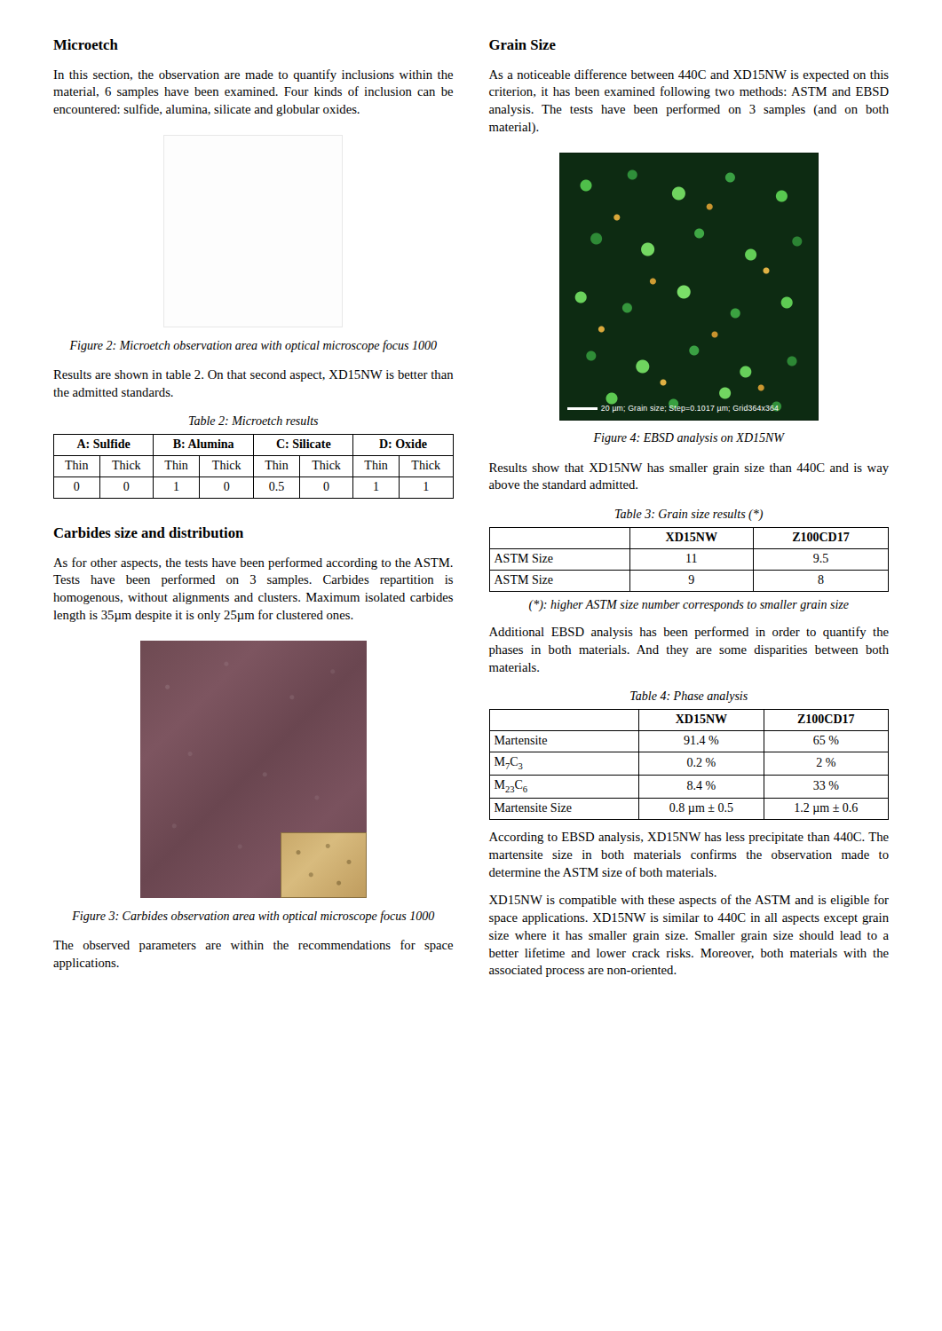Microetch
In this section, the observation are made to quantify inclusions within the material, 6 samples have been examined. Four kinds of inclusion can be encountered: sulfide, alumina, silicate and globular oxides.
Figure 2: Microetch observation area with optical microscope focus 1000
Results are shown in table 2. On that second aspect, XD15NW is better than the admitted standards.
Table 2: Microetch results
| A: Sulfide | B: Alumina | C: Silicate | D: Oxide |
| --- | --- | --- | --- |
| Thin | Thick | Thin | Thick | Thin | Thick | Thin | Thick |
| 0 | 0 | 1 | 0 | 0.5 | 0 | 1 | 1 |
Carbides size and distribution
As for other aspects, the tests have been performed according to the ASTM. Tests have been performed on 3 samples. Carbides repartition is homogenous, without alignments and clusters. Maximum isolated carbides length is 35µm despite it is only 25µm for clustered ones.
Figure 3: Carbides observation area with optical microscope focus 1000
The observed parameters are within the recommendations for space applications.
Grain Size
As a noticeable difference between 440C and XD15NW is expected on this criterion, it has been examined following two methods: ASTM and EBSD analysis. The tests have been performed on 3 samples (and on both material).
20 µm; Grain size; Step=0.1017 µm; Grid364x364
Figure 4: EBSD analysis on XD15NW
Results show that XD15NW has smaller grain size than 440C and is way above the standard admitted.
Table 3: Grain size results (*)
| | XD15NW | Z100CD17 |
| --- | --- | --- |
| ASTM Size | 11 | 9.5 |
| ASTM Size | 9 | 8 |
(*): higher ASTM size number corresponds to smaller grain size
Additional EBSD analysis has been performed in order to quantify the phases in both materials. And they are some disparities between both materials.
Table 4: Phase analysis
| | XD15NW | Z100CD17 |
| --- | --- | --- |
| Martensite | 91.4 % | 65 % |
| M 7 C 3 | 0.2 % | 2 % |
| M 23 C 6 | 8.4 % | 33 % |
| Martensite Size | 0.8 µm ± 0.5 | 1.2 µm ± 0.6 |
According to EBSD analysis, XD15NW has less precipitate than 440C. The martensite size in both materials confirms the observation made to determine the ASTM size of both materials.
XD15NW is compatible with these aspects of the ASTM and is eligible for space applications. XD15NW is similar to 440C in all aspects except grain size where it has smaller grain size. Smaller grain size should lead to a better lifetime and lower crack risks. Moreover, both materials with the associated process are non-oriented.